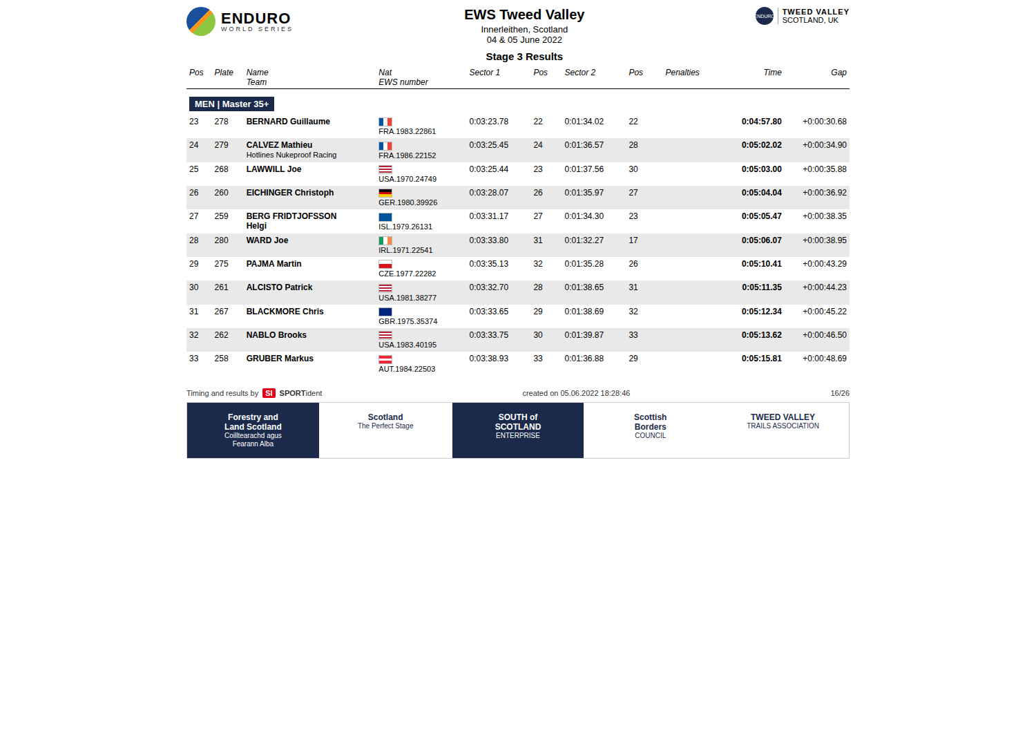ENDURO
WORLD SERIES
EWS Tweed Valley
Innerleithen, Scotland
04 & 05 June 2022
Stage 3 Results
ENDURO
TWEED VALLEY
SCOTLAND, UK
| Pos | Plate | Name Team | Nat EWS number | Sector 1 | Pos | Sector 2 | Pos | | Penalties | Time | Gap |
| --- | --- | --- | --- | --- | --- | --- | --- | --- | --- | --- | --- |
| MEN / Master 35+ |
| 23 | 278 | BERNARD Guillaume | FRA.1983.22861 | 0:03:23.78 | 22 | 0:01:34.02 | 22 | | | 0:04:57.80 | +0:00:30.68 |
| 24 | 279 | CALVEZ Mathieu Hotlines Nukeproof Racing | FRA.1986.22152 | 0:03:25.45 | 24 | 0:01:36.57 | 28 | | | 0:05:02.02 | +0:00:34.90 |
| 25 | 268 | LAWWILL Joe | USA.1970.24749 | 0:03:25.44 | 23 | 0:01:37.56 | 30 | | | 0:05:03.00 | +0:00:35.88 |
| 26 | 260 | EICHINGER Christoph | GER.1980.39926 | 0:03:28.07 | 26 | 0:01:35.97 | 27 | | | 0:05:04.04 | +0:00:36.92 |
| 27 | 259 | BERG FRIDTJOFSSON Helgi | ISL.1979.26131 | 0:03:31.17 | 27 | 0:01:34.30 | 23 | | | 0:05:05.47 | +0:00:38.35 |
| 28 | 280 | WARD Joe | IRL.1971.22541 | 0:03:33.80 | 31 | 0:01:32.27 | 17 | | | 0:05:06.07 | +0:00:38.95 |
| 29 | 275 | PAJMA Martin | CZE.1977.22282 | 0:03:35.13 | 32 | 0:01:35.28 | 26 | | | 0:05:10.41 | +0:00:43.29 |
| 30 | 261 | ALCISTO Patrick | USA.1981.38277 | 0:03:32.70 | 28 | 0:01:38.65 | 31 | | | 0:05:11.35 | +0:00:44.23 |
| 31 | 267 | BLACKMORE Chris | GBR.1975.35374 | 0:03:33.65 | 29 | 0:01:38.69 | 32 | | | 0:05:12.34 | +0:00:45.22 |
| 32 | 262 | NABLO Brooks | USA.1983.40195 | 0:03:33.75 | 30 | 0:01:39.87 | 33 | | | 0:05:13.62 | +0:00:46.50 |
| 33 | 258 | GRUBER Markus | AUT.1984.22503 | 0:03:38.93 | 33 | 0:01:36.88 | 29 | | | 0:05:15.81 | +0:00:48.69 |
Timing and results by SI SPORTident
created on 05.06.2022 18:28:46
16/26
Forestry and
Land Scotland Coilltearachd agus
Fearann Alba
Scotland The Perfect Stage
SOUTH of
SCOTLANDENTERPRISE
Scottish
Borders COUNCIL
TWEED VALLEYTRAILS ASSOCIATION